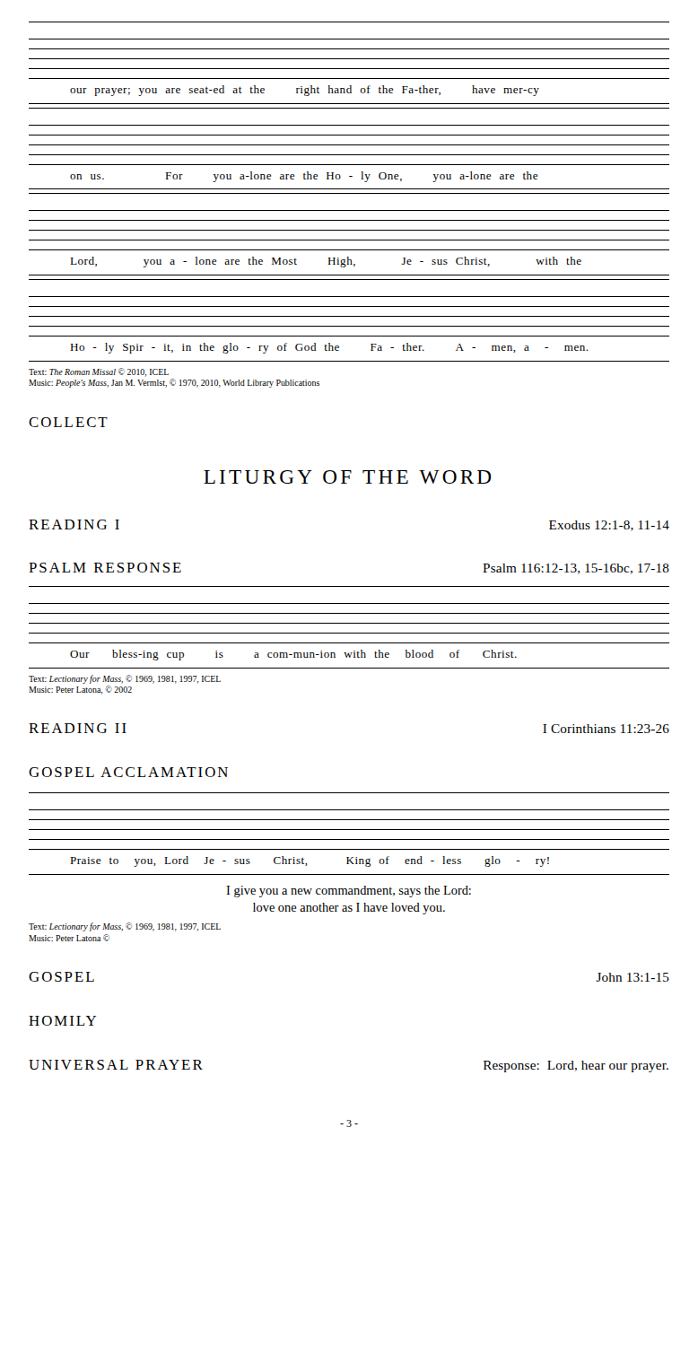our prayer; you are seat‑ed at the right hand of the Fa‑ther, have mer‑cy
on us. For you a‑lone are the Ho - ly One, you a‑lone are the
Lord, you a - lone are the Most High, Je - sus Christ, with the
Ho - ly Spir - it, in the glo - ry of God the Fa - ther. A - men, a - men.
Text: The Roman Missal © 2010, ICEL
Music: People's Mass, Jan M. Vermlst, © 1970, 2010, World Library Publications
Collect
Liturgy of the Word
Reading I Exodus 12:1-8, 11-14
Psalm Response Psalm 116:12-13, 15-16bc, 17-18
Our bless‑ing cup is a com‑mun‑ion with the blood of Christ.
Text: Lectionary for Mass, © 1969, 1981, 1997, ICEL
Music: Peter Latona, © 2002
Reading II I Corinthians 11:23-26
Gospel Acclamation
Praise to you, Lord Je - sus Christ, King of end - less glo - ry!
I give you a new commandment, says the Lord:
love one another as I have loved you.
Text: Lectionary for Mass, © 1969, 1981, 1997, ICEL
Music: Peter Latona ©
Gospel John 13:1-15
Homily
Universal Prayer Response: Lord, hear our prayer.
- 3 -